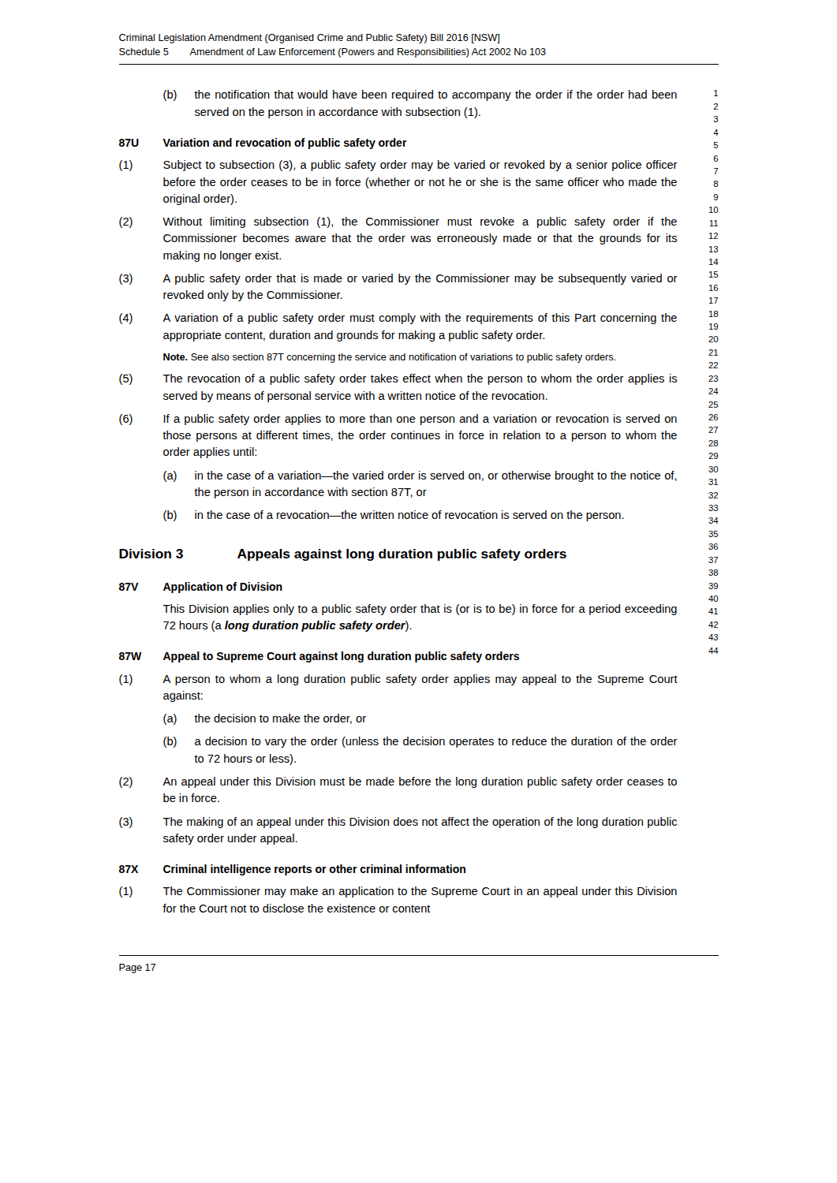Criminal Legislation Amendment (Organised Crime and Public Safety) Bill 2016 [NSW]
Schedule 5 Amendment of Law Enforcement (Powers and Responsibilities) Act 2002 No 103
(b) the notification that would have been required to accompany the order if the order had been served on the person in accordance with subsection (1).
87U Variation and revocation of public safety order
(1) Subject to subsection (3), a public safety order may be varied or revoked by a senior police officer before the order ceases to be in force (whether or not he or she is the same officer who made the original order).
(2) Without limiting subsection (1), the Commissioner must revoke a public safety order if the Commissioner becomes aware that the order was erroneously made or that the grounds for its making no longer exist.
(3) A public safety order that is made or varied by the Commissioner may be subsequently varied or revoked only by the Commissioner.
(4) A variation of a public safety order must comply with the requirements of this Part concerning the appropriate content, duration and grounds for making a public safety order.
Note. See also section 87T concerning the service and notification of variations to public safety orders.
(5) The revocation of a public safety order takes effect when the person to whom the order applies is served by means of personal service with a written notice of the revocation.
(6) If a public safety order applies to more than one person and a variation or revocation is served on those persons at different times, the order continues in force in relation to a person to whom the order applies until:
(a) in the case of a variation—the varied order is served on, or otherwise brought to the notice of, the person in accordance with section 87T, or
(b) in the case of a revocation—the written notice of revocation is served on the person.
Division 3 Appeals against long duration public safety orders
87V Application of Division
This Division applies only to a public safety order that is (or is to be) in force for a period exceeding 72 hours (a long duration public safety order).
87W Appeal to Supreme Court against long duration public safety orders
(1) A person to whom a long duration public safety order applies may appeal to the Supreme Court against:
(a) the decision to make the order, or
(b) a decision to vary the order (unless the decision operates to reduce the duration of the order to 72 hours or less).
(2) An appeal under this Division must be made before the long duration public safety order ceases to be in force.
(3) The making of an appeal under this Division does not affect the operation of the long duration public safety order under appeal.
87X Criminal intelligence reports or other criminal information
(1) The Commissioner may make an application to the Supreme Court in an appeal under this Division for the Court not to disclose the existence or content
1 2 3 4 5 6 7 8 9 10 11 12 13 14 15 16 17 18 19 20 21 22 23 24 25 26 27 28 29 30 31 32 33 34 35 36 37 38 39 40 41 42 43 44
Page 17